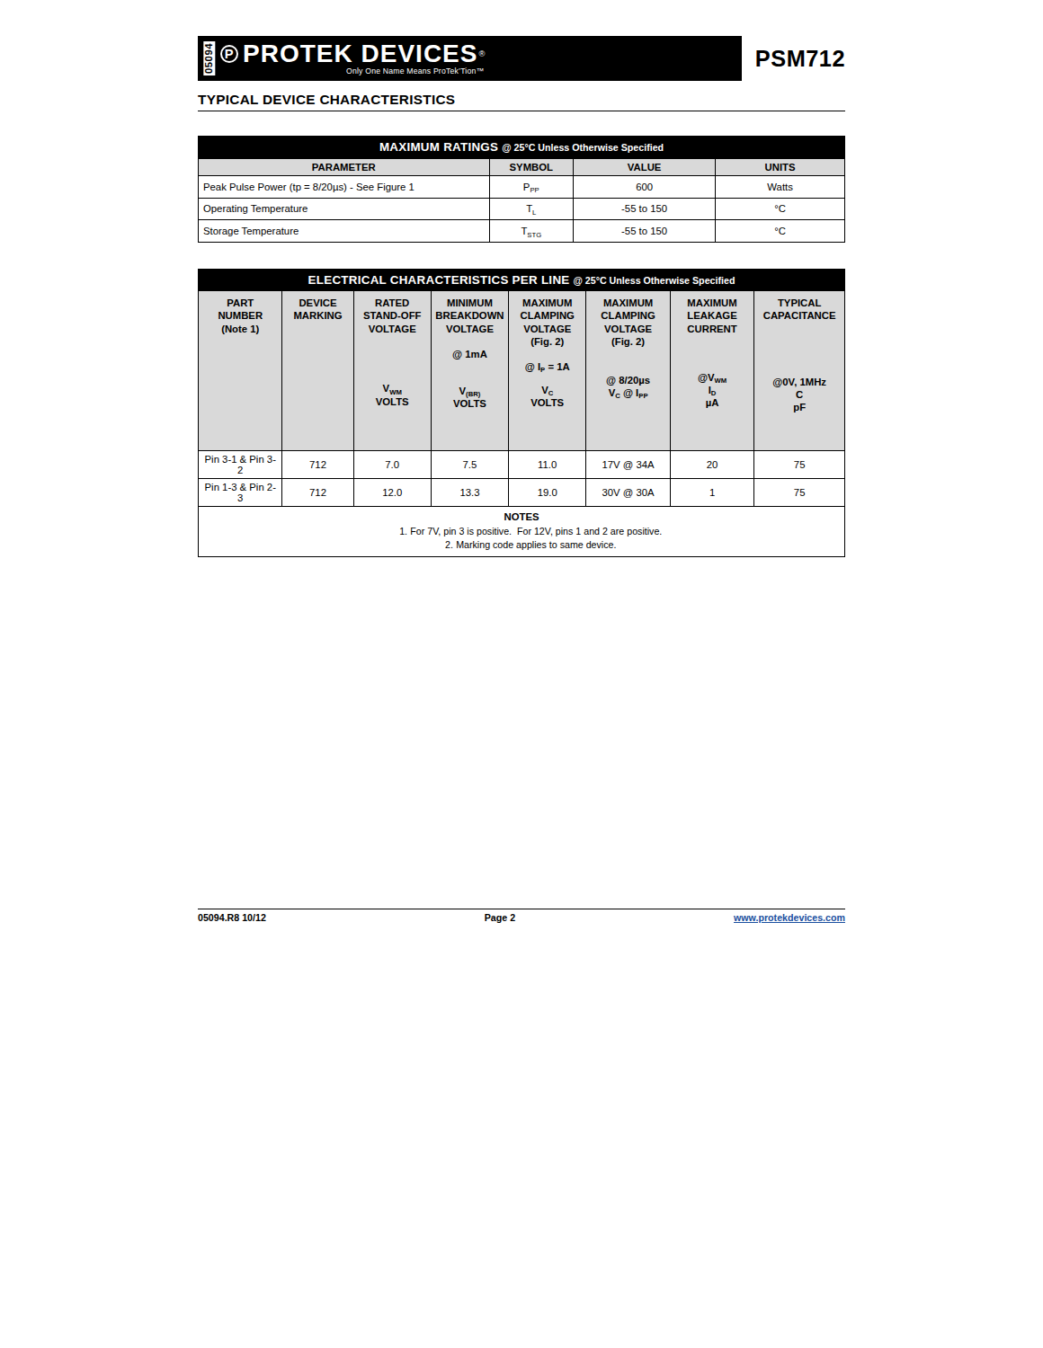05094
PPROTEK DEVICES®
Only One Name Means ProTek’Tion™
PSM712
TYPICAL DEVICE CHARACTERISTICS
| MAXIMUM RATINGS @ 25°C Unless Otherwise Specified |
| PARAMETER | SYMBOL | VALUE | UNITS |
| Peak Pulse Power (tp = 8/20µs) - See Figure 1 | P PP | 600 | Watts |
| Operating Temperature | T L | -55 to 150 | °C |
| Storage Temperature | T STG | -55 to 150 | °C |
| ELECTRICAL CHARACTERISTICS PER LINE @ 25°C Unless Otherwise Specified |
| PART NUMBER (Note 1) | DEVICE MARKING | RATED STAND-OFF VOLTAGE V WM VOLTS | MINIMUM BREAKDOWN VOLTAGE @ 1mA V (BR) VOLTS | MAXIMUM CLAMPING VOLTAGE (Fig. 2) @ I P = 1A V C VOLTS | MAXIMUM CLAMPING VOLTAGE (Fig. 2) @ 8/20µs V C @ I PP | MAXIMUM LEAKAGE CURRENT @V WM I D µA | TYPICAL CAPACITANCE @0V, 1MHz C pF |
| Pin 3-1 & Pin 3-2 | 712 | 7.0 | 7.5 | 11.0 | 17V @ 34A | 20 | 75 |
| Pin 1-3 & Pin 2-3 | 712 | 12.0 | 13.3 | 19.0 | 30V @ 30A | 1 | 75 |
| NOTES 1. For 7V, pin 3 is positive. For 12V, pins 1 and 2 are positive. 2. Marking code applies to same device. |
05094.R8 10/12
Page 2
www.protekdevices.com